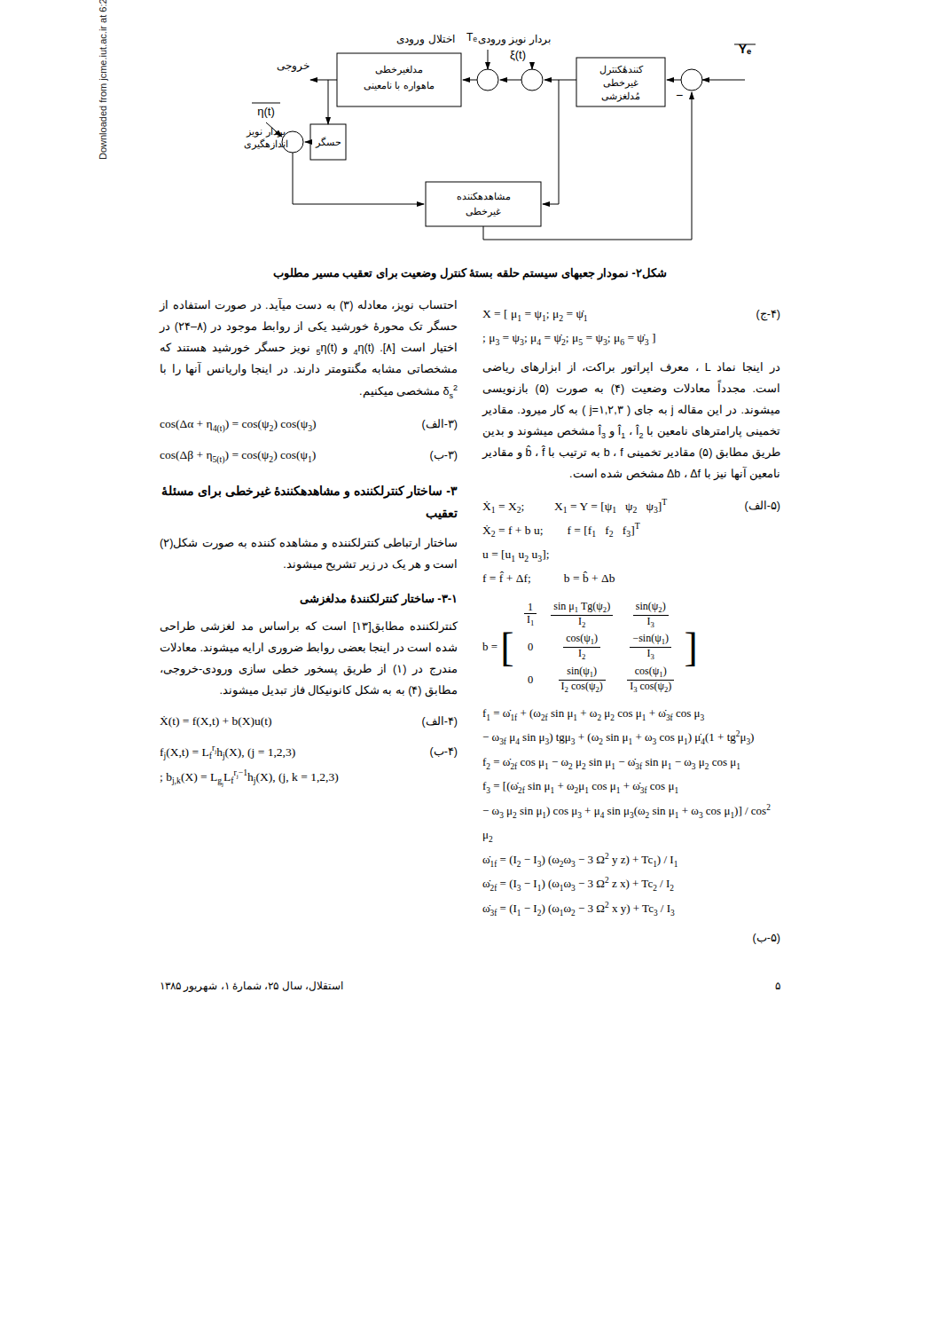Downloaded from jcme.iut.ac.ir at 6:26 IRDT on Thursday June 30th 2022
اختلال ورودی بردار نویز ورودی Tₑ Yₑ ξ(t) − کنندهٔکنترل غیرخطی مُدلغزشی مدلغیرخطی ماهواره با نامعینی خروجی η(t) بردار نویز اندازهگیری حسگر مشاهدهکننده غیرخطی
شکل۲- نمودار جعبهای سیستم حلقه بستهٔ کنترل وضعیت برای تعقیب مسیر مطلوب
احتساب نویز، معادله (۳) به دست میآید. در صورت استفاده از حسگر تک محورهٔ خورشید یکی از روابط موجود در (۸–۲۴) در اختیار است [۸]. (t)4η و (t)5η نویز حسگر خورشید هستند که مشخصاتی مشابه مگنتومتر دارند. در اینجا واریانس آنها را با δs2 مشخصی میکنیم.
cos(Δα + η4(t)) = cos(ψ2) cos(ψ3)
(۳-الف)
cos(Δβ + η5(t)) = cos(ψ2) cos(ψ1)
(۳-ب)
۳- ساختار کنترلکننده و مشاهدهکنندهٔ غیرخطی برای مسئلهٔ تعقیب
ساختار ارتباطی کنترلکننده و مشاهده کننده به صورت شکل(۲) است و هر یک در زیر تشریح میشوند.
۳-۱- ساختار کنترلکنندهٔ مدلغزشی
کنترلکننده مطابق[۱۳] است که براساس مد لغزشی طراحی شده است در اینجا بعضی روابط ضروری ارایه میشوند. معادلات مندرج در (۱) از طریق پسخور خطی سازی ورودی-خروجی، مطابق (۴) به به شکل کانونیکال فاز تبدیل میشوند.
Ẋ(t) = f(X,t) + b(X)u(t)
(۴-الف)
fj(X,t) = Lfrjhj(X), (j = 1,2,3)
; bj,k(X) = LgjLfrj−1hj(X), (j, k = 1,2,3)
(۴-ب)
X = [ μ1 = ψ1; μ2 = ψ̇1
; μ3 = ψ3; μ4 = ψ̇2; μ5 = ψ3; μ6 = ψ̇3 ]
(۴-ج)
در اینجا نماد L ، معرف اپراتور براکت، از ابزارهای ریاضی است. مجدداً معادلات وضعیت (۴) به صورت (۵) بازنویسی میشوند. در این مقاله j به جای ( j=۱,۲,۳ ) به کار میرود. مقادیر تخمینی پارامترهای نامعین با Î1 ، Î2 و Î3 مشخص میشوند و بدین طریق مطابق (۵) مقادیر تخمینی b ، f به ترتیب با b̂ ، f̂ و مقادیر نامعین آنها نیز با Δb ، Δf مشخص شده است.
Ẋ1 = X2; X1 = Y = [ψ1 ψ2 ψ3]T
Ẋ2 = f + b u; f = [f1 f2 f3]T
u = [u1 u2 u3];
f = f̂ + Δf; b = b̂ + Δb
(۵-الف)
b = [
| 1 I 1 | sin μ 1 Tg(ψ 2 ) I 2 | sin(ψ 2 ) I 3 |
| 0 | cos(ψ 1 ) I 2 | −sin(ψ 1 ) I 3 |
| 0 | sin(ψ 1 ) I 2 cos(ψ 2 ) | cos(ψ 1 ) I 3 cos(ψ 2 ) |
]
f1 = ω̇1f + (ω2f sin μ1 + ω2 μ2 cos μ1 + ω̇3f cos μ3
− ω3f μ4 sin μ3) tgμ3 + (ω2 sin μ1 + ω3 cos μ1) μ̇4(1 + tg2μ3)
f2 = ω̇2f cos μ1 − ω2 μ2 sin μ1 − ω̇3f sin μ1 − ω3 μ2 cos μ1
f3 = [(ω̇2f sin μ1 + ω2μ1 cos μ1 + ω̇3f cos μ1
− ω3 μ2 sin μ1) cos μ3 + μ4 sin μ3(ω2 sin μ1 + ω3 cos μ1)] / cos2 μ2
ω̇1f = (I2 − I3) (ω2ω3 − 3 Ω2 y z) + Tc1) / I1
ω̇2f = (I3 − I1) (ω1ω3 − 3 Ω2 z x) + Tc2 / I2
ω̇3f = (I1 − I2) (ω1ω2 − 3 Ω2 x y) + Tc3 / I3
(۵-ب)
استقلال، سال ۲۵، شمارهٔ ۱، شهریور ۱۳۸۵
۵